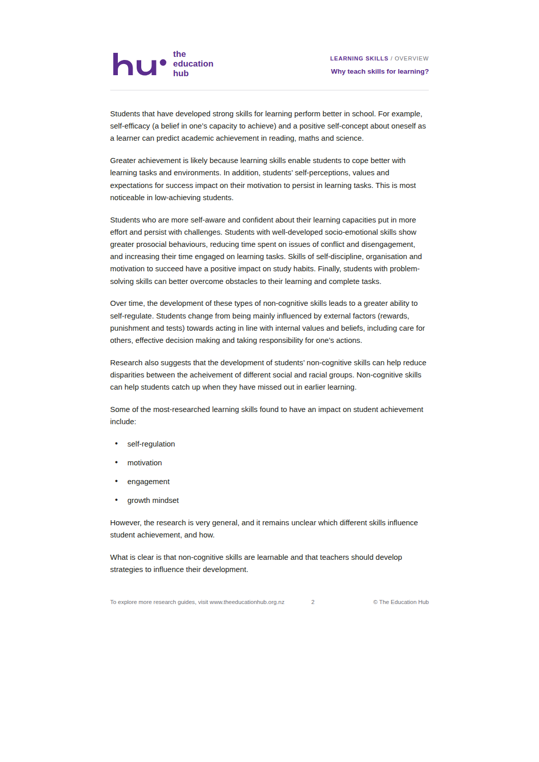the
education
hub
LEARNING SKILLS / OVERVIEW
Why teach skills for learning?
Students that have developed strong skills for learning perform better in school. For example, self-efficacy (a belief in one’s capacity to achieve) and a positive self-concept about oneself as a learner can predict academic achievement in reading, maths and science.
Greater achievement is likely because learning skills enable students to cope better with learning tasks and environments. In addition, students’ self-perceptions, values and expectations for success impact on their motivation to persist in learning tasks. This is most noticeable in low-achieving students.
Students who are more self-aware and confident about their learning capacities put in more effort and persist with challenges. Students with well-developed socio-emotional skills show greater prosocial behaviours, reducing time spent on issues of conflict and disengagement, and increasing their time engaged on learning tasks. Skills of self-discipline, organisation and motivation to succeed have a positive impact on study habits. Finally, students with problem-solving skills can better overcome obstacles to their learning and complete tasks.
Over time, the development of these types of non-cognitive skills leads to a greater ability to self-regulate. Students change from being mainly influenced by external factors (rewards, punishment and tests) towards acting in line with internal values and beliefs, including care for others, effective decision making and taking responsibility for one’s actions.
Research also suggests that the development of students’ non-cognitive skills can help reduce disparities between the acheivement of different social and racial groups. Non-cognitive skills can help students catch up when they have missed out in earlier learning.
Some of the most-researched learning skills found to have an impact on student achievement include:
self-regulation
motivation
engagement
growth mindset
However, the research is very general, and it remains unclear which different skills influence student achievement, and how.
What is clear is that non-cognitive skills are learnable and that teachers should develop strategies to influence their development.
To explore more research guides, visit www.theeducationhub.org.nz
2
© The Education Hub